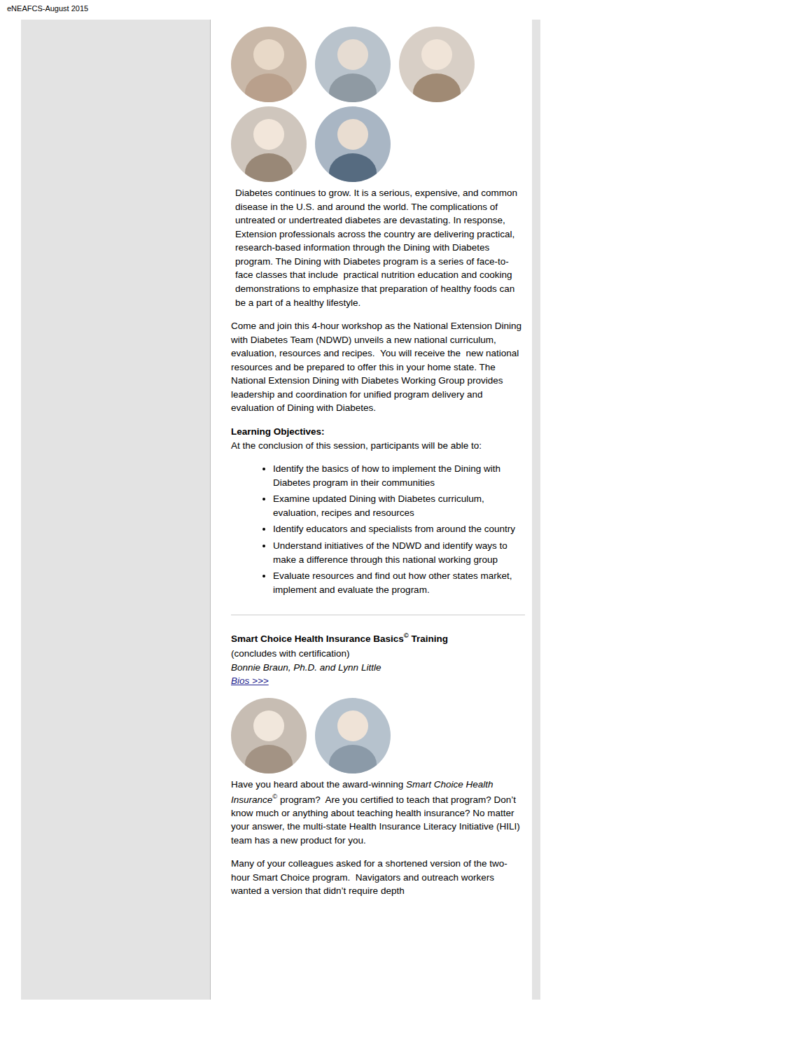eNEAFCS-August 2015
Diabetes continues to grow. It is a serious, expensive, and common disease in the U.S. and around the world. The complications of untreated or undertreated diabetes are devastating. In response, Extension professionals across the country are delivering practical, research-based information through the Dining with Diabetes program. The Dining with Diabetes program is a series of face-to-face classes that include practical nutrition education and cooking demonstrations to emphasize that preparation of healthy foods can be a part of a healthy lifestyle.
Come and join this 4-hour workshop as the National Extension Dining with Diabetes Team (NDWD) unveils a new national curriculum, evaluation, resources and recipes. You will receive the new national resources and be prepared to offer this in your home state. The National Extension Dining with Diabetes Working Group provides leadership and coordination for unified program delivery and evaluation of Dining with Diabetes.
Learning Objectives:
At the conclusion of this session, participants will be able to:
Identify the basics of how to implement the Dining with Diabetes program in their communities
Examine updated Dining with Diabetes curriculum, evaluation, recipes and resources
Identify educators and specialists from around the country
Understand initiatives of the NDWD and identify ways to make a difference through this national working group
Evaluate resources and find out how other states market, implement and evaluate the program.
Smart Choice Health Insurance Basics© Training
(concludes with certification)
Bonnie Braun, Ph.D. and Lynn Little
Bios >>>
Have you heard about the award-winning Smart Choice Health Insurance© program? Are you certified to teach that program? Don’t know much or anything about teaching health insurance? No matter your answer, the multi-state Health Insurance Literacy Initiative (HILI) team has a new product for you.
Many of your colleagues asked for a shortened version of the two-hour Smart Choice program. Navigators and outreach workers wanted a version that didn’t require depth